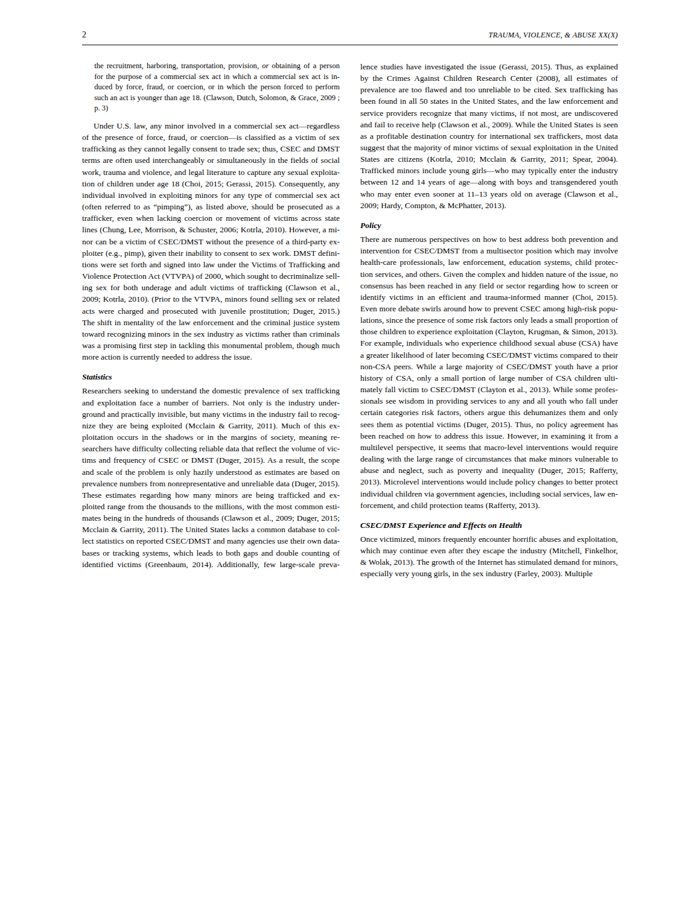2
Trauma, Violence, & Abuse XX(X)
the recruitment, harboring, transportation, provision, or obtaining of a person for the purpose of a commercial sex act in which a commercial sex act is induced by force, fraud, or coercion, or in which the person forced to perform such an act is younger than age 18. (Clawson, Dutch, Solomon, & Grace, 2009 ; p. 3)
Under U.S. law, any minor involved in a commercial sex act—regardless of the presence of force, fraud, or coercion—is classified as a victim of sex trafficking as they cannot legally consent to trade sex; thus, CSEC and DMST terms are often used interchangeably or simultaneously in the fields of social work, trauma and violence, and legal literature to capture any sexual exploitation of children under age 18 (Choi, 2015; Gerassi, 2015). Consequently, any individual involved in exploiting minors for any type of commercial sex act (often referred to as “pimping”), as listed above, should be prosecuted as a trafficker, even when lacking coercion or movement of victims across state lines (Chung, Lee, Morrison, & Schuster, 2006; Kotrla, 2010). However, a minor can be a victim of CSEC/DMST without the presence of a third-party exploiter (e.g., pimp), given their inability to consent to sex work. DMST definitions were set forth and signed into law under the Victims of Trafficking and Violence Protection Act (VTVPA) of 2000, which sought to decriminalize selling sex for both underage and adult victims of trafficking (Clawson et al., 2009; Kotrla, 2010). (Prior to the VTVPA, minors found selling sex or related acts were charged and prosecuted with juvenile prostitution; Duger, 2015.) The shift in mentality of the law enforcement and the criminal justice system toward recognizing minors in the sex industry as victims rather than criminals was a promising first step in tackling this monumental problem, though much more action is currently needed to address the issue.
Statistics
Researchers seeking to understand the domestic prevalence of sex trafficking and exploitation face a number of barriers. Not only is the industry underground and practically invisible, but many victims in the industry fail to recognize they are being exploited (Mcclain & Garrity, 2011). Much of this exploitation occurs in the shadows or in the margins of society, meaning researchers have difficulty collecting reliable data that reflect the volume of victims and frequency of CSEC or DMST (Duger, 2015). As a result, the scope and scale of the problem is only hazily understood as estimates are based on prevalence numbers from nonrepresentative and unreliable data (Duger, 2015). These estimates regarding how many minors are being trafficked and exploited range from the thousands to the millions, with the most common estimates being in the hundreds of thousands (Clawson et al., 2009; Duger, 2015; Mcclain & Garrity, 2011). The United States lacks a common database to collect statistics on reported CSEC/DMST and many agencies use their own databases or tracking systems, which leads to both gaps and double counting of identified victims (Greenbaum, 2014). Additionally, few large-scale prevalence studies have investigated the issue (Gerassi, 2015). Thus, as explained by the Crimes Against Children Research Center (2008), all estimates of prevalence are too flawed and too unreliable to be cited. Sex trafficking has been found in all 50 states in the United States, and the law enforcement and service providers recognize that many victims, if not most, are undiscovered and fail to receive help (Clawson et al., 2009). While the United States is seen as a profitable destination country for international sex traffickers, most data suggest that the majority of minor victims of sexual exploitation in the United States are citizens (Kotrla, 2010; Mcclain & Garrity, 2011; Spear, 2004). Trafficked minors include young girls—who may typically enter the industry between 12 and 14 years of age—along with boys and transgendered youth who may enter even sooner at 11–13 years old on average (Clawson et al., 2009; Hardy, Compton, & McPhatter, 2013).
Policy
There are numerous perspectives on how to best address both prevention and intervention for CSEC/DMST from a multisector position which may involve health-care professionals, law enforcement, education systems, child protection services, and others. Given the complex and hidden nature of the issue, no consensus has been reached in any field or sector regarding how to screen or identify victims in an efficient and trauma-informed manner (Choi, 2015). Even more debate swirls around how to prevent CSEC among high-risk populations, since the presence of some risk factors only leads a small proportion of those children to experience exploitation (Clayton, Krugman, & Simon, 2013). For example, individuals who experience childhood sexual abuse (CSA) have a greater likelihood of later becoming CSEC/DMST victims compared to their non-CSA peers. While a large majority of CSEC/DMST youth have a prior history of CSA, only a small portion of large number of CSA children ultimately fall victim to CSEC/DMST (Clayton et al., 2013). While some professionals see wisdom in providing services to any and all youth who fall under certain categories risk factors, others argue this dehumanizes them and only sees them as potential victims (Duger, 2015). Thus, no policy agreement has been reached on how to address this issue. However, in examining it from a multilevel perspective, it seems that macro-level interventions would require dealing with the large range of circumstances that make minors vulnerable to abuse and neglect, such as poverty and inequality (Duger, 2015; Rafferty, 2013). Microlevel interventions would include policy changes to better protect individual children via government agencies, including social services, law enforcement, and child protection teams (Rafferty, 2013).
CSEC/DMST Experience and Effects on Health
Once victimized, minors frequently encounter horrific abuses and exploitation, which may continue even after they escape the industry (Mitchell, Finkelhor, & Wolak, 2013). The growth of the Internet has stimulated demand for minors, especially very young girls, in the sex industry (Farley, 2003). Multiple